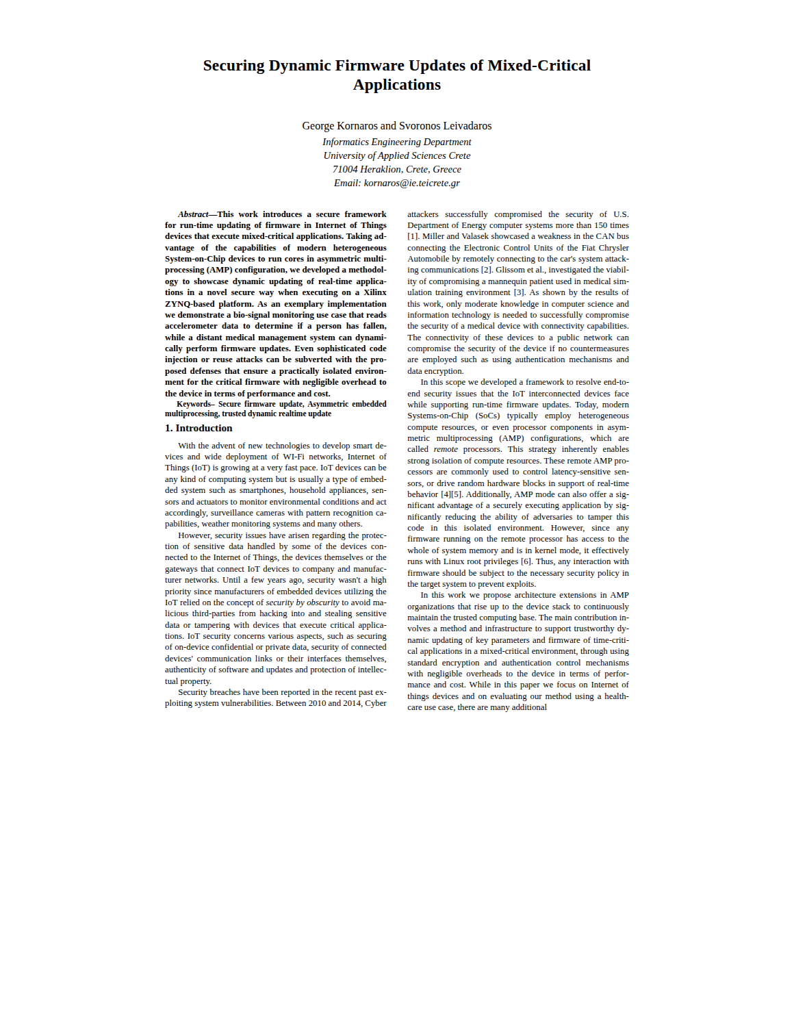Securing Dynamic Firmware Updates of Mixed-Critical Applications
George Kornaros and Svoronos Leivadaros
Informatics Engineering Department
University of Applied Sciences Crete
71004 Heraklion, Crete, Greece
Email: kornaros@ie.teicrete.gr
Abstract—This work introduces a secure framework for run-time updating of firmware in Internet of Things devices that execute mixed-critical applications. Taking advantage of the capabilities of modern heterogeneous System-on-Chip devices to run cores in asymmetric multiprocessing (AMP) configuration, we developed a methodology to showcase dynamic updating of real-time applications in a novel secure way when executing on a Xilinx ZYNQ-based platform. As an exemplary implementation we demonstrate a bio-signal monitoring use case that reads accelerometer data to determine if a person has fallen, while a distant medical management system can dynamically perform firmware updates. Even sophisticated code injection or reuse attacks can be subverted with the proposed defenses that ensure a practically isolated environment for the critical firmware with negligible overhead to the device in terms of performance and cost.
Keywords– Secure firmware update, Asymmetric embedded multiprocessing, trusted dynamic realtime update
1. Introduction
With the advent of new technologies to develop smart devices and wide deployment of WI-Fi networks, Internet of Things (IoT) is growing at a very fast pace. IoT devices can be any kind of computing system but is usually a type of embedded system such as smartphones, household appliances, sensors and actuators to monitor environmental conditions and act accordingly, surveillance cameras with pattern recognition capabilities, weather monitoring systems and many others.
However, security issues have arisen regarding the protection of sensitive data handled by some of the devices connected to the Internet of Things, the devices themselves or the gateways that connect IoT devices to company and manufacturer networks. Until a few years ago, security wasn't a high priority since manufacturers of embedded devices utilizing the IoT relied on the concept of security by obscurity to avoid malicious third-parties from hacking into and stealing sensitive data or tampering with devices that execute critical applications. IoT security concerns various aspects, such as securing of on-device confidential or private data, security of connected devices' communication links or their interfaces themselves, authenticity of software and updates and protection of intellectual property.
Security breaches have been reported in the recent past exploiting system vulnerabilities. Between 2010 and 2014, Cyber attackers successfully compromised the security of U.S. Department of Energy computer systems more than 150 times [1]. Miller and Valasek showcased a weakness in the CAN bus connecting the Electronic Control Units of the Fiat Chrysler Automobile by remotely connecting to the car's system attacking communications [2]. Glissom et al., investigated the viability of compromising a mannequin patient used in medical simulation training environment [3]. As shown by the results of this work, only moderate knowledge in computer science and information technology is needed to successfully compromise the security of a medical device with connectivity capabilities. The connectivity of these devices to a public network can compromise the security of the device if no countermeasures are employed such as using authentication mechanisms and data encryption.
In this scope we developed a framework to resolve end-to-end security issues that the IoT interconnected devices face while supporting run-time firmware updates. Today, modern Systems-on-Chip (SoCs) typically employ heterogeneous compute resources, or even processor components in asymmetric multiprocessing (AMP) configurations, which are called remote processors. This strategy inherently enables strong isolation of compute resources. These remote AMP processors are commonly used to control latency-sensitive sensors, or drive random hardware blocks in support of real-time behavior [4][5]. Additionally, AMP mode can also offer a significant advantage of a securely executing application by significantly reducing the ability of adversaries to tamper this code in this isolated environment. However, since any firmware running on the remote processor has access to the whole of system memory and is in kernel mode, it effectively runs with Linux root privileges [6]. Thus, any interaction with firmware should be subject to the necessary security policy in the target system to prevent exploits.
In this work we propose architecture extensions in AMP organizations that rise up to the device stack to continuously maintain the trusted computing base. The main contribution involves a method and infrastructure to support trustworthy dynamic updating of key parameters and firmware of time-critical applications in a mixed-critical environment, through using standard encryption and authentication control mechanisms with negligible overheads to the device in terms of performance and cost. While in this paper we focus on Internet of things devices and on evaluating our method using a health-care use case, there are many additional